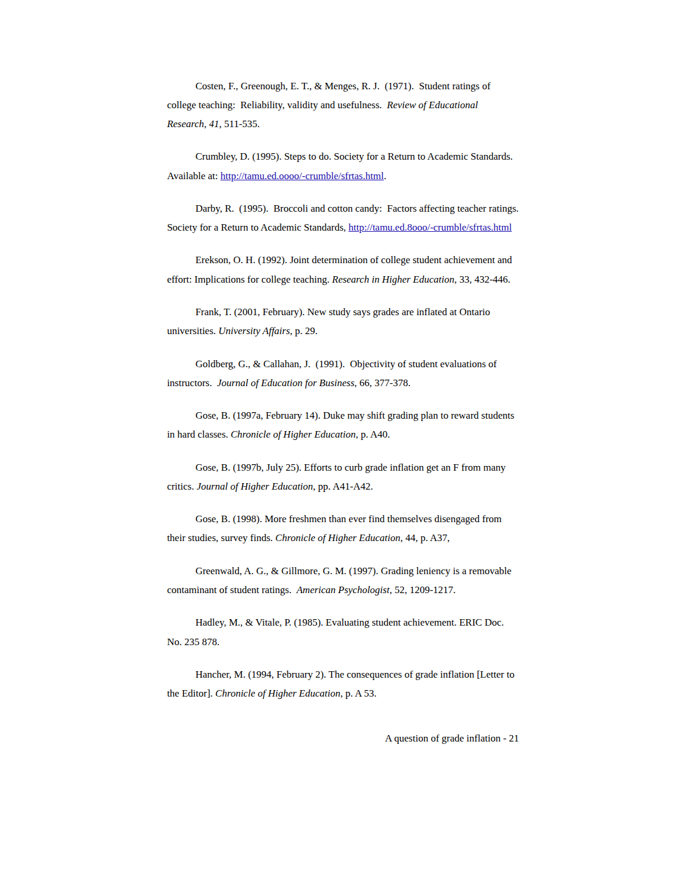Costen, F., Greenough, E. T., & Menges, R. J. (1971). Student ratings of college teaching: Reliability, validity and usefulness. Review of Educational Research, 41, 511-535.
Crumbley, D. (1995). Steps to do. Society for a Return to Academic Standards. Available at: http://tamu.ed.oooo/-crumble/sfrtas.html.
Darby, R. (1995). Broccoli and cotton candy: Factors affecting teacher ratings. Society for a Return to Academic Standards, http://tamu.ed.8ooo/-crumble/sfrtas.html
Erekson, O. H. (1992). Joint determination of college student achievement and effort: Implications for college teaching. Research in Higher Education, 33, 432-446.
Frank, T. (2001, February). New study says grades are inflated at Ontario universities. University Affairs, p. 29.
Goldberg, G., & Callahan, J. (1991). Objectivity of student evaluations of instructors. Journal of Education for Business, 66, 377-378.
Gose, B. (1997a, February 14). Duke may shift grading plan to reward students in hard classes. Chronicle of Higher Education, p. A40.
Gose, B. (1997b, July 25). Efforts to curb grade inflation get an F from many critics. Journal of Higher Education, pp. A41-A42.
Gose, B. (1998). More freshmen than ever find themselves disengaged from their studies, survey finds. Chronicle of Higher Education, 44, p. A37,
Greenwald, A. G., & Gillmore, G. M. (1997). Grading leniency is a removable contaminant of student ratings. American Psychologist, 52, 1209-1217.
Hadley, M., & Vitale, P. (1985). Evaluating student achievement. ERIC Doc. No. 235 878.
Hancher, M. (1994, February 2). The consequences of grade inflation [Letter to the Editor]. Chronicle of Higher Education, p. A 53.
A question of grade inflation - 21